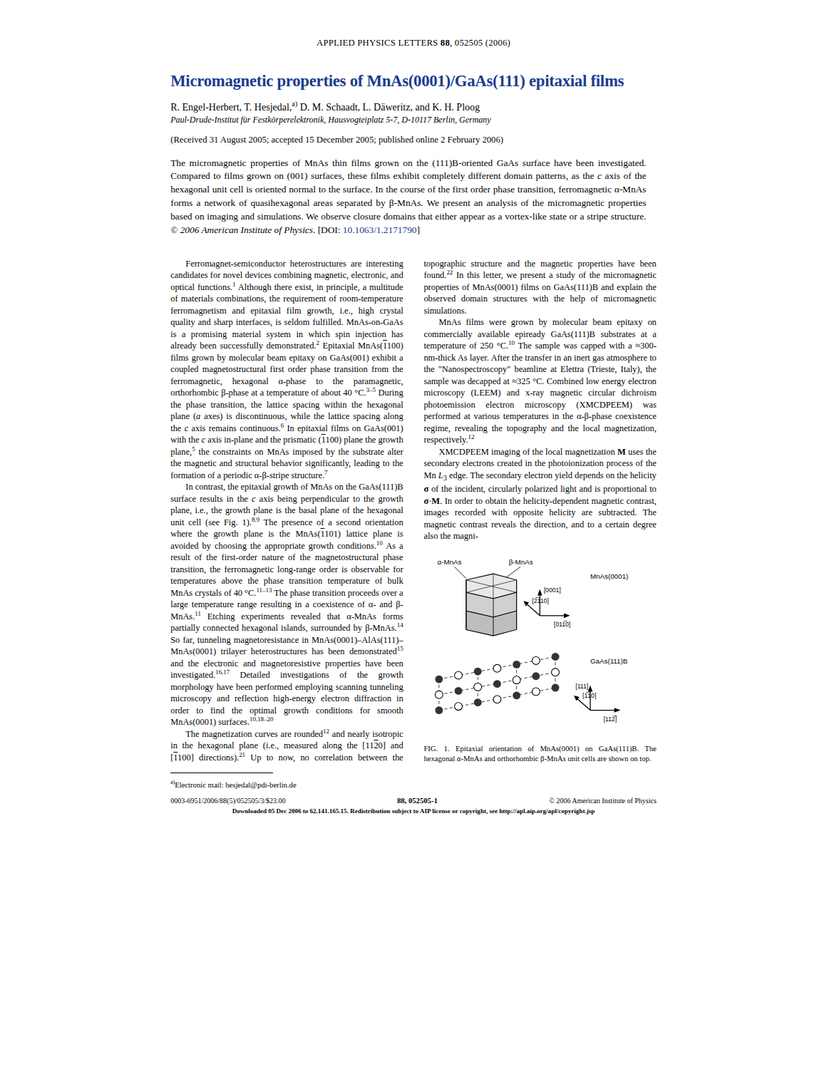APPLIED PHYSICS LETTERS 88, 052505 (2006)
Micromagnetic properties of MnAs(0001)/GaAs(111) epitaxial films
R. Engel-Herbert, T. Hesjedal,a) D. M. Schaadt, L. Däweritz, and K. H. Ploog
Paul-Drude-Institut für Festkörperelektronik, Hausvogteiplatz 5-7, D-10117 Berlin, Germany
(Received 31 August 2005; accepted 15 December 2005; published online 2 February 2006)
The micromagnetic properties of MnAs thin films grown on the (111)B-oriented GaAs surface have been investigated. Compared to films grown on (001) surfaces, these films exhibit completely different domain patterns, as the c axis of the hexagonal unit cell is oriented normal to the surface. In the course of the first order phase transition, ferromagnetic α-MnAs forms a network of quasihexagonal areas separated by β-MnAs. We present an analysis of the micromagnetic properties based on imaging and simulations. We observe closure domains that either appear as a vortex-like state or a stripe structure. © 2006 American Institute of Physics. [DOI: 10.1063/1.2171790]
Ferromagnet-semiconductor heterostructures are interesting candidates for novel devices combining magnetic, electronic, and optical functions.1 Although there exist, in principle, a multitude of materials combinations, the requirement of room-temperature ferromagnetism and epitaxial film growth, i.e., high crystal quality and sharp interfaces, is seldom fulfilled. MnAs-on-GaAs is a promising material system in which spin injection has already been successfully demonstrated.2 Epitaxial MnAs(1100) films grown by molecular beam epitaxy on GaAs(001) exhibit a coupled magnetostructural first order phase transition from the ferromagnetic, hexagonal α-phase to the paramagnetic, orthorhombic β-phase at a temperature of about 40 °C.3–5 During the phase transition, the lattice spacing within the hexagonal plane (a axes) is discontinuous, while the lattice spacing along the c axis remains continuous.6 In epitaxial films on GaAs(001) with the c axis in-plane and the prismatic (1100) plane the growth plane,5 the constraints on MnAs imposed by the substrate alter the magnetic and structural behavior significantly, leading to the formation of a periodic α-β-stripe structure.7
In contrast, the epitaxial growth of MnAs on the GaAs(111)B surface results in the c axis being perpendicular to the growth plane, i.e., the growth plane is the basal plane of the hexagonal unit cell (see Fig. 1).8,9 The presence of a second orientation where the growth plane is the MnAs(1101) lattice plane is avoided by choosing the appropriate growth conditions.10 As a result of the first-order nature of the magnetostructural phase transition, the ferromagnetic long-range order is observable for temperatures above the phase transition temperature of bulk MnAs crystals of 40 °C.11–13 The phase transition proceeds over a large temperature range resulting in a coexistence of α- and β-MnAs.11 Etching experiments revealed that α-MnAs forms partially connected hexagonal islands, surrounded by β-MnAs.14 So far, tunneling magnetoresistance in MnAs(0001)–AlAs(111)–MnAs(0001) trilayer heterostructures has been demonstrated15 and the electronic and magnetoresistive properties have been investigated.16,17 Detailed investigations of the growth morphology have been performed employing scanning tunneling microscopy and reflection high-energy electron diffraction in order to find the optimal growth conditions for smooth MnAs(0001) surfaces.10,18–20
The magnetization curves are rounded12 and nearly isotropic in the hexagonal plane (i.e., measured along the [1120] and [1100] directions).21 Up to now, no correlation between the topographic structure and the magnetic properties have been found.22 In this letter, we present a study of the micromagnetic properties of MnAs(0001) films on GaAs(111)B and explain the observed domain structures with the help of micromagnetic simulations.
MnAs films were grown by molecular beam epitaxy on commercially available epiready GaAs(111)B substrates at a temperature of 250 °C.10 The sample was capped with a ≈300-nm-thick As layer. After the transfer in an inert gas atmosphere to the "Nanospectroscopy" beamline at Elettra (Trieste, Italy), the sample was decapped at ≈325 °C. Combined low energy electron microscopy (LEEM) and x-ray magnetic circular dichroism photoemission electron microscopy (XMCDPEEM) was performed at various temperatures in the α-β-phase coexistence regime, revealing the topography and the local magnetization, respectively.12
XMCDPEEM imaging of the local magnetization M uses the secondary electrons created in the photoionization process of the Mn L3 edge. The secondary electron yield depends on the helicity σ of the incident, circularly polarized light and is proportional to σ·M. In order to obtain the helicity-dependent magnetic contrast, images recorded with opposite helicity are subtracted. The magnetic contrast reveals the direction, and to a certain degree also the magni-
α-MnAs β-MnAs MnAs(0001) [0001] [011̅0] [2̅110] GaAs(111)B [111] [112̅] [1̅10]
FIG. 1. Epitaxial orientation of MnAs(0001) on GaAs(111)B. The hexagonal α-MnAs and orthorhombic β-MnAs unit cells are shown on top.
a)Electronic mail: hesjedal@pdi-berlin.de
0003-6951/2006/88(5)/052505/3/$23.00 88, 052505-1 © 2006 American Institute of Physics
Downloaded 05 Dec 2006 to 62.141.165.15. Redistribution subject to AIP license or copyright, see http://apl.aip.org/apl/copyright.jsp